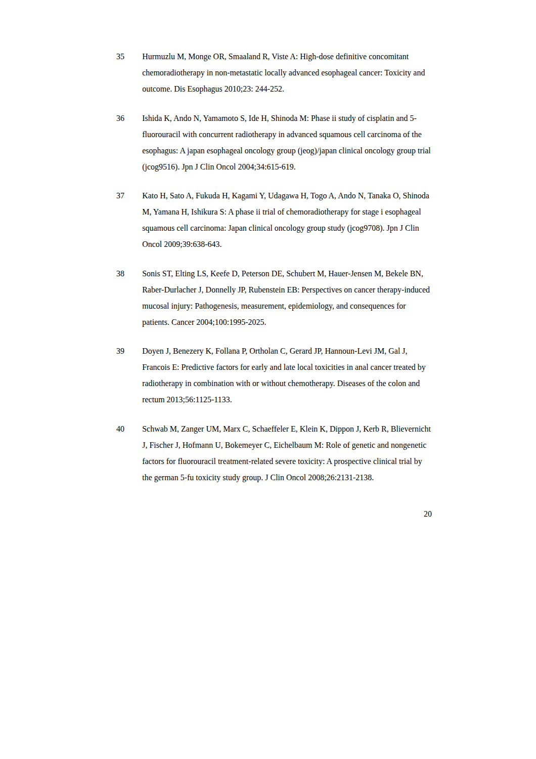35 Hurmuzlu M, Monge OR, Smaaland R, Viste A: High-dose definitive concomitant chemoradiotherapy in non-metastatic locally advanced esophageal cancer: Toxicity and outcome. Dis Esophagus 2010;23: 244-252.
36 Ishida K, Ando N, Yamamoto S, Ide H, Shinoda M: Phase ii study of cisplatin and 5-fluorouracil with concurrent radiotherapy in advanced squamous cell carcinoma of the esophagus: A japan esophageal oncology group (jeog)/japan clinical oncology group trial (jcog9516). Jpn J Clin Oncol 2004;34:615-619.
37 Kato H, Sato A, Fukuda H, Kagami Y, Udagawa H, Togo A, Ando N, Tanaka O, Shinoda M, Yamana H, Ishikura S: A phase ii trial of chemoradiotherapy for stage i esophageal squamous cell carcinoma: Japan clinical oncology group study (jcog9708). Jpn J Clin Oncol 2009;39:638-643.
38 Sonis ST, Elting LS, Keefe D, Peterson DE, Schubert M, Hauer-Jensen M, Bekele BN, Raber-Durlacher J, Donnelly JP, Rubenstein EB: Perspectives on cancer therapy-induced mucosal injury: Pathogenesis, measurement, epidemiology, and consequences for patients. Cancer 2004;100:1995-2025.
39 Doyen J, Benezery K, Follana P, Ortholan C, Gerard JP, Hannoun-Levi JM, Gal J, Francois E: Predictive factors for early and late local toxicities in anal cancer treated by radiotherapy in combination with or without chemotherapy. Diseases of the colon and rectum 2013;56:1125-1133.
40 Schwab M, Zanger UM, Marx C, Schaeffeler E, Klein K, Dippon J, Kerb R, Blievernicht J, Fischer J, Hofmann U, Bokemeyer C, Eichelbaum M: Role of genetic and nongenetic factors for fluorouracil treatment-related severe toxicity: A prospective clinical trial by the german 5-fu toxicity study group. J Clin Oncol 2008;26:2131-2138.
20